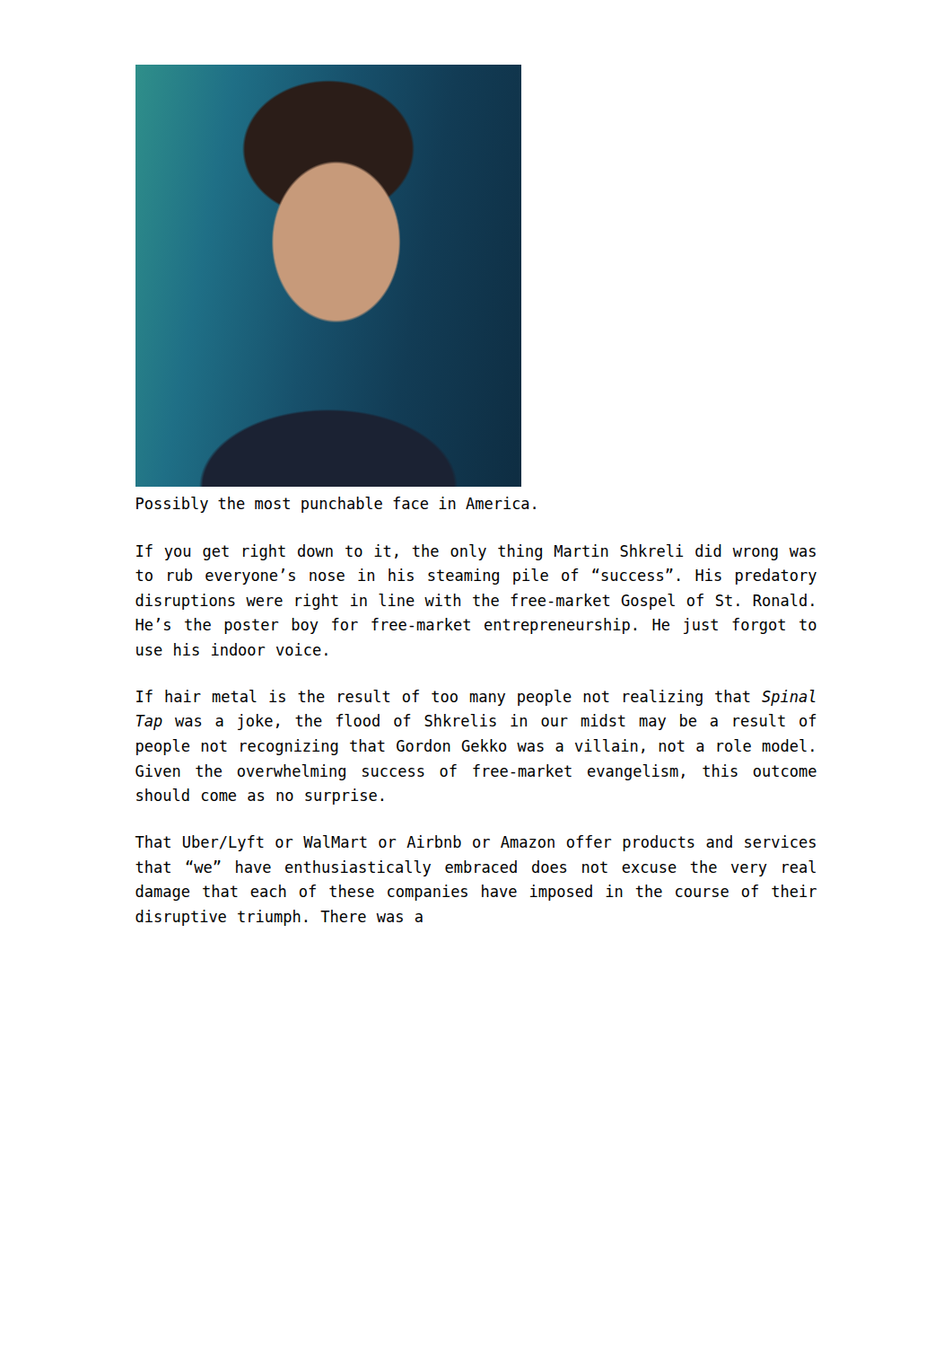Possibly the most punchable face in America.
If you get right down to it, the only thing Martin Shkreli did wrong was to rub everyone’s nose in his steaming pile of “success”. His predatory disruptions were right in line with the free-market Gospel of St. Ronald. He’s the poster boy for free-market entrepreneurship. He just forgot to use his indoor voice.
If hair metal is the result of too many people not realizing that Spinal Tap was a joke, the flood of Shkrelis in our midst may be a result of people not recognizing that Gordon Gekko was a villain, not a role model. Given the overwhelming success of free-market evangelism, this outcome should come as no surprise.
That Uber/Lyft or WalMart or Airbnb or Amazon offer products and services that “we” have enthusiastically embraced does not excuse the very real damage that each of these companies have imposed in the course of their disruptive triumph. There was a